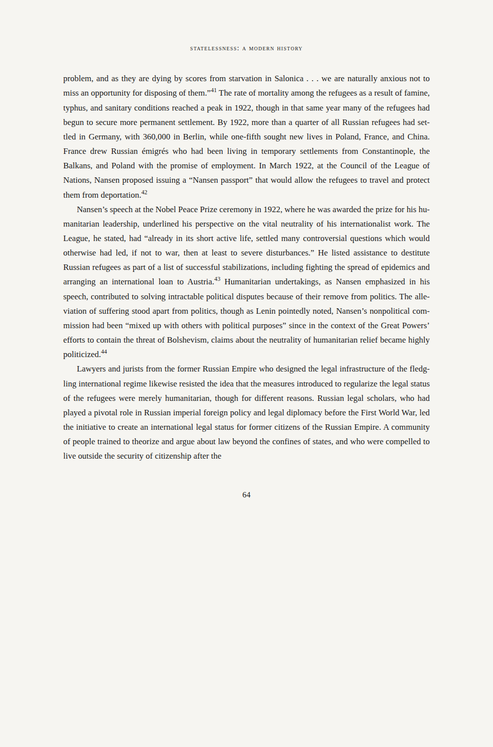Statelessness: A Modern History
problem, and as they are dying by scores from starvation in Salonica . . . we are naturally anxious not to miss an opportunity for disposing of them.”41 The rate of mortality among the refugees as a result of famine, typhus, and sanitary conditions reached a peak in 1922, though in that same year many of the refugees had begun to secure more permanent settlement. By 1922, more than a quarter of all Russian refugees had settled in Germany, with 360,000 in Berlin, while one-fifth sought new lives in Poland, France, and China. France drew Russian émigrés who had been living in temporary settlements from Constantinople, the Balkans, and Poland with the promise of employment. In March 1922, at the Council of the League of Nations, Nansen proposed issuing a “Nansen passport” that would allow the refugees to travel and protect them from deportation.42
Nansen’s speech at the Nobel Peace Prize ceremony in 1922, where he was awarded the prize for his humanitarian leadership, underlined his perspective on the vital neutrality of his internationalist work. The League, he stated, had “already in its short active life, settled many controversial questions which would otherwise had led, if not to war, then at least to severe disturbances.” He listed assistance to destitute Russian refugees as part of a list of successful stabilizations, including fighting the spread of epidemics and arranging an international loan to Austria.43 Humanitarian undertakings, as Nansen emphasized in his speech, contributed to solving intractable political disputes because of their remove from politics. The alleviation of suffering stood apart from politics, though as Lenin pointedly noted, Nansen’s nonpolitical commission had been “mixed up with others with political purposes” since in the context of the Great Powers’ efforts to contain the threat of Bolshevism, claims about the neutrality of humanitarian relief became highly politicized.44
Lawyers and jurists from the former Russian Empire who designed the legal infrastructure of the fledgling international regime likewise resisted the idea that the measures introduced to regularize the legal status of the refugees were merely humanitarian, though for different reasons. Russian legal scholars, who had played a pivotal role in Russian imperial foreign policy and legal diplomacy before the First World War, led the initiative to create an international legal status for former citizens of the Russian Empire. A community of people trained to theorize and argue about law beyond the confines of states, and who were compelled to live outside the security of citizenship after the
64